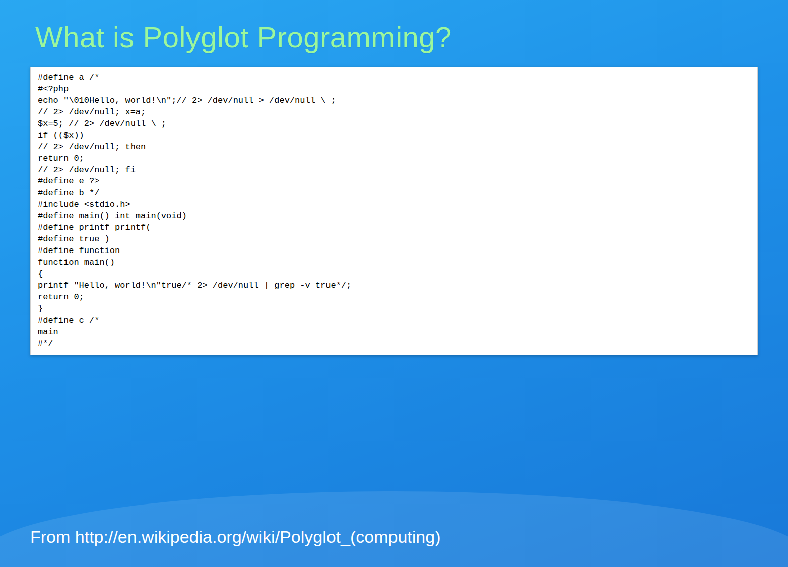What is Polyglot Programming?
#define a /*
#<?php
echo "\010Hello, world!\n";// 2> /dev/null > /dev/null \ ;
// 2> /dev/null; x=a;
$x=5; // 2> /dev/null \ ;
if (($x))
// 2> /dev/null; then
return 0;
// 2> /dev/null; fi
#define e ?>
#define b */
#include <stdio.h>
#define main() int main(void)
#define printf printf(
#define true )
#define function
function main()
{
printf "Hello, world!\n"true/* 2> /dev/null | grep -v true*/;
return 0;
}
#define c /*
main
#*/
From http://en.wikipedia.org/wiki/Polyglot_(computing)